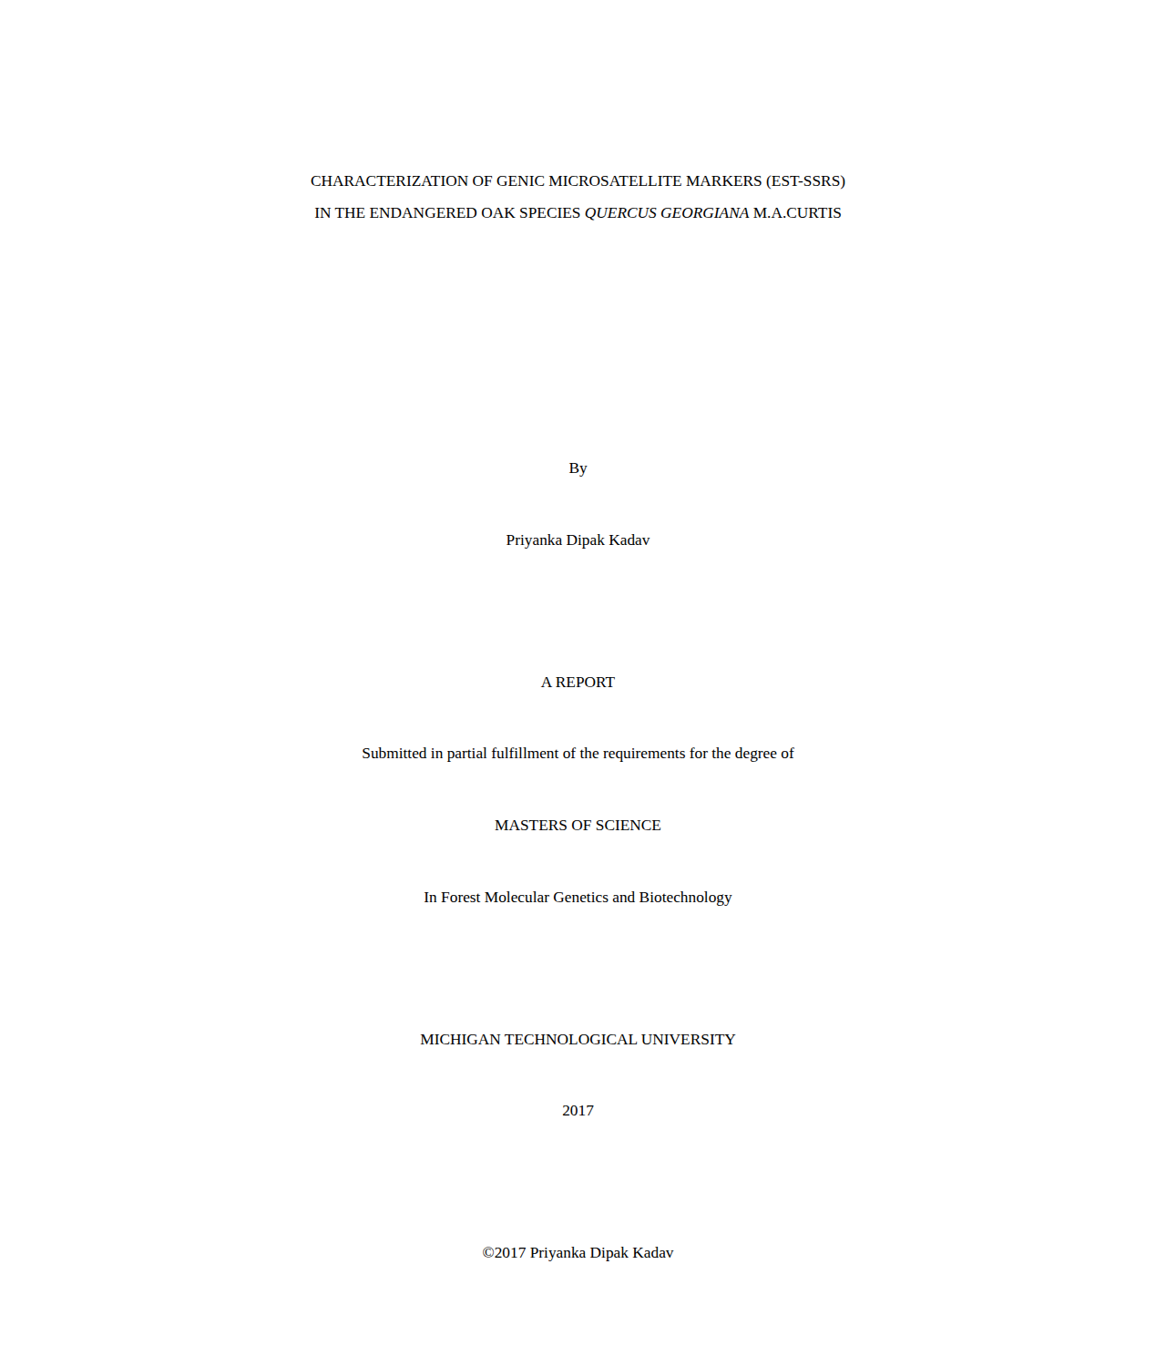Characterization of Genic Microsatellite Markers (EST-SSRs) in the Endangered Oak Species Quercus georgiana M.A.Curtis
By
Priyanka Dipak Kadav
A REPORT
Submitted in partial fulfillment of the requirements for the degree of
Masters of Science
In Forest Molecular Genetics and Biotechnology
Michigan Technological University
2017
©2017 Priyanka Dipak Kadav